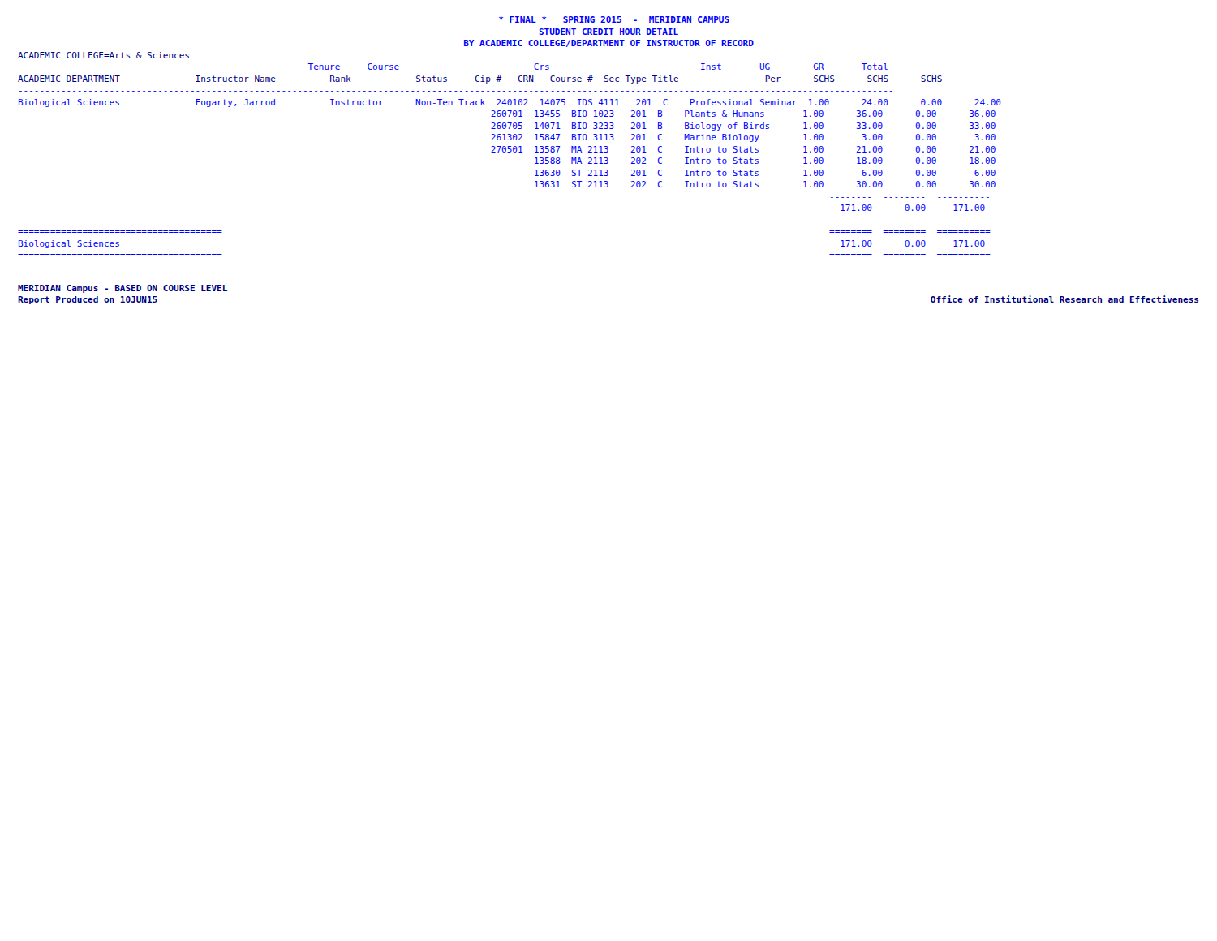* FINAL *   SPRING 2015  -  MERIDIAN CAMPUS
STUDENT CREDIT HOUR DETAIL
BY ACADEMIC COLLEGE/DEPARTMENT OF INSTRUCTOR OF RECORD
ACADEMIC COLLEGE=Arts & Sciences
                                                      Tenure     Course                         Crs                            Inst       UG        GR       Total
ACADEMIC DEPARTMENT              Instructor Name          Rank            Status     Cip #   CRN   Course #  Sec Type Title                Per      SCHS      SCHS      SCHS
-------------------------------------------------------------------------------------------------------------------------------------------------------------------
Biological Sciences              Fogarty, Jarrod          Instructor      Non-Ten Track  240102  14075  IDS 4111   201  C    Professional Seminar  1.00      24.00      0.00      24.00
                                                                                        260701  13455  BIO 1023   201  B    Plants & Humans       1.00      36.00      0.00      36.00
                                                                                        260705  14071  BIO 3233   201  B    Biology of Birds      1.00      33.00      0.00      33.00
                                                                                        261302  15847  BIO 3113   201  C    Marine Biology        1.00       3.00      0.00       3.00
                                                                                        270501  13587  MA 2113    201  C    Intro to Stats        1.00      21.00      0.00      21.00
                                                                                                13588  MA 2113    202  C    Intro to Stats        1.00      18.00      0.00      18.00
                                                                                                13630  ST 2113    201  C    Intro to Stats        1.00       6.00      0.00       6.00
                                                                                                13631  ST 2113    202  C    Intro to Stats        1.00      30.00      0.00      30.00
                                                                                                                                                       --------  --------  ----------
                                                                                                                                                         171.00      0.00     171.00

======================================                                                                                                                 ========  ========  ==========
Biological Sciences                                                                                                                                      171.00      0.00     171.00
======================================                                                                                                                 ========  ========  ==========
MERIDIAN Campus - BASED ON COURSE LEVEL
Report Produced on 10JUN15
Office of Institutional Research and Effectiveness